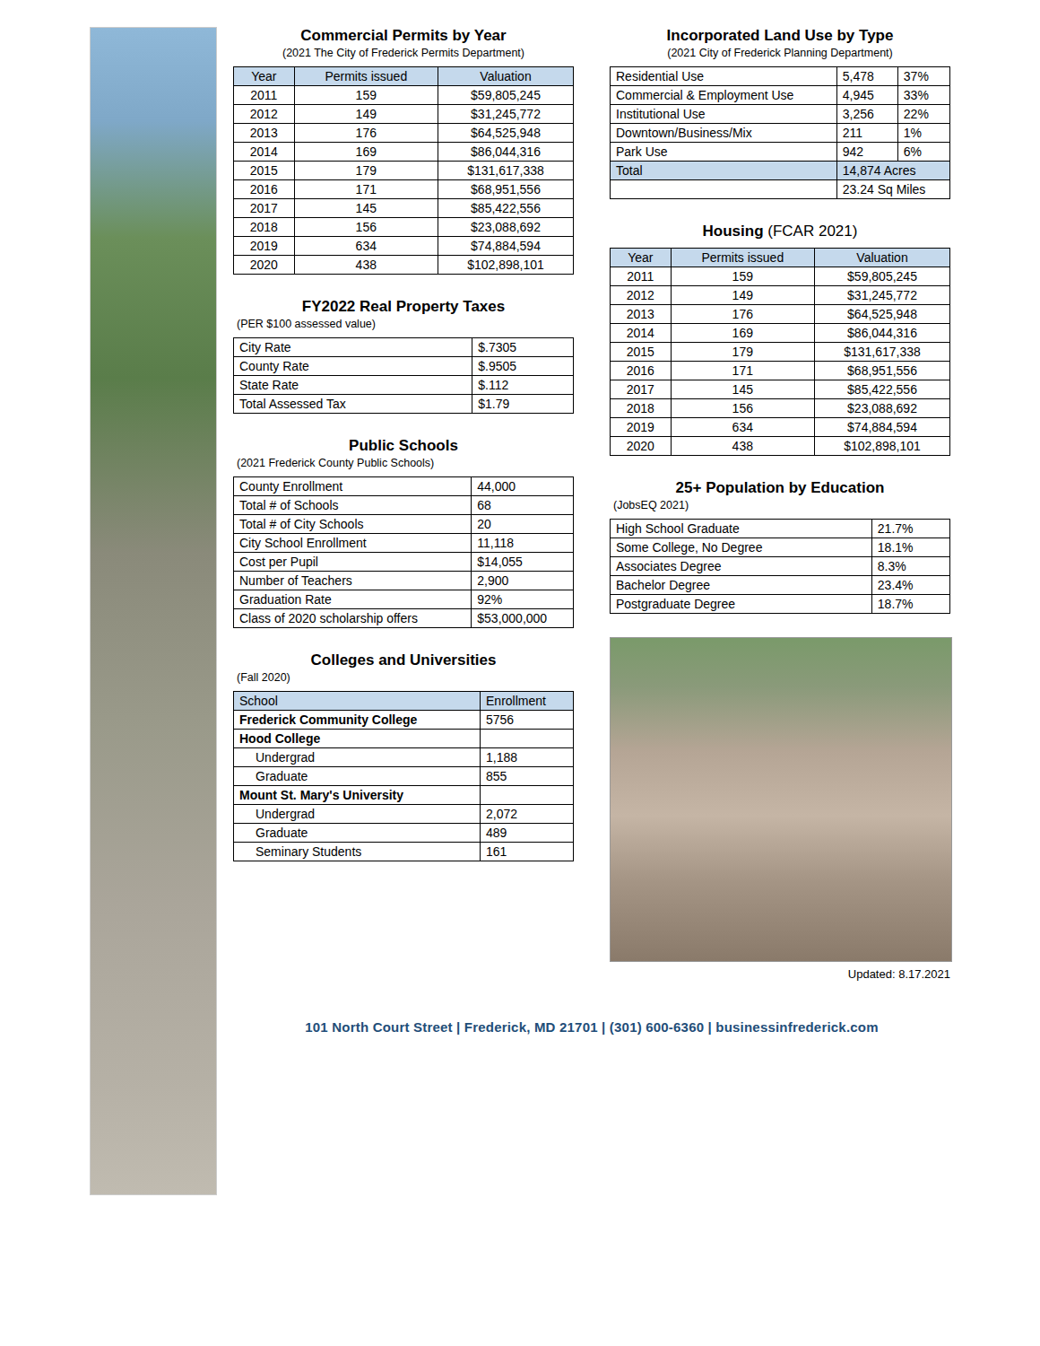Aerial view of Frederick, Maryland
Commercial Permits by Year
(2021 The City of Frederick Permits Department)
| Year | Permits issued | Valuation |
| --- | --- | --- |
| 2011 | 159 | $59,805,245 |
| 2012 | 149 | $31,245,772 |
| 2013 | 176 | $64,525,948 |
| 2014 | 169 | $86,044,316 |
| 2015 | 179 | $131,617,338 |
| 2016 | 171 | $68,951,556 |
| 2017 | 145 | $85,422,556 |
| 2018 | 156 | $23,088,692 |
| 2019 | 634 | $74,884,594 |
| 2020 | 438 | $102,898,101 |
FY2022 Real Property Taxes
(PER $100 assessed value)
| City Rate | $.7305 |
| County Rate | $.9505 |
| State Rate | $.112 |
| Total Assessed Tax | $1.79 |
Public Schools
(2021 Frederick County Public Schools)
| County Enrollment | 44,000 |
| Total # of Schools | 68 |
| Total # of City Schools | 20 |
| City School Enrollment | 11,118 |
| Cost per Pupil | $14,055 |
| Number of Teachers | 2,900 |
| Graduation Rate | 92% |
| Class of 2020 scholarship offers | $53,000,000 |
Colleges and Universities
(Fall 2020)
| School | Enrollment |
| --- | --- |
| Frederick Community College | 5756 |
| Hood College | |
| Undergrad | 1,188 |
| Graduate | 855 |
| Mount St. Mary's University | |
| Undergrad | 2,072 |
| Graduate | 489 |
| Seminary Students | 161 |
Incorporated Land Use by Type
(2021 City of Frederick Planning Department)
| Residential Use | 5,478 | 37% |
| Commercial & Employment Use | 4,945 | 33% |
| Institutional Use | 3,256 | 22% |
| Downtown/Business/Mix | 211 | 1% |
| Park Use | 942 | 6% |
| Total | 14,874 Acres |
| | 23.24 Sq Miles |
Housing (FCAR 2021)
| Year | Permits issued | Valuation |
| --- | --- | --- |
| 2011 | 159 | $59,805,245 |
| 2012 | 149 | $31,245,772 |
| 2013 | 176 | $64,525,948 |
| 2014 | 169 | $86,044,316 |
| 2015 | 179 | $131,617,338 |
| 2016 | 171 | $68,951,556 |
| 2017 | 145 | $85,422,556 |
| 2018 | 156 | $23,088,692 |
| 2019 | 634 | $74,884,594 |
| 2020 | 438 | $102,898,101 |
25+ Population by Education
(JobsEQ 2021)
| High School Graduate | 21.7% |
| Some College, No Degree | 18.1% |
| Associates Degree | 8.3% |
| Bachelor Degree | 23.4% |
| Postgraduate Degree | 18.7% |
Updated: 8.17.2021
101 North Court Street | Frederick, MD 21701 | (301) 600-6360 | businessinfrederick.com